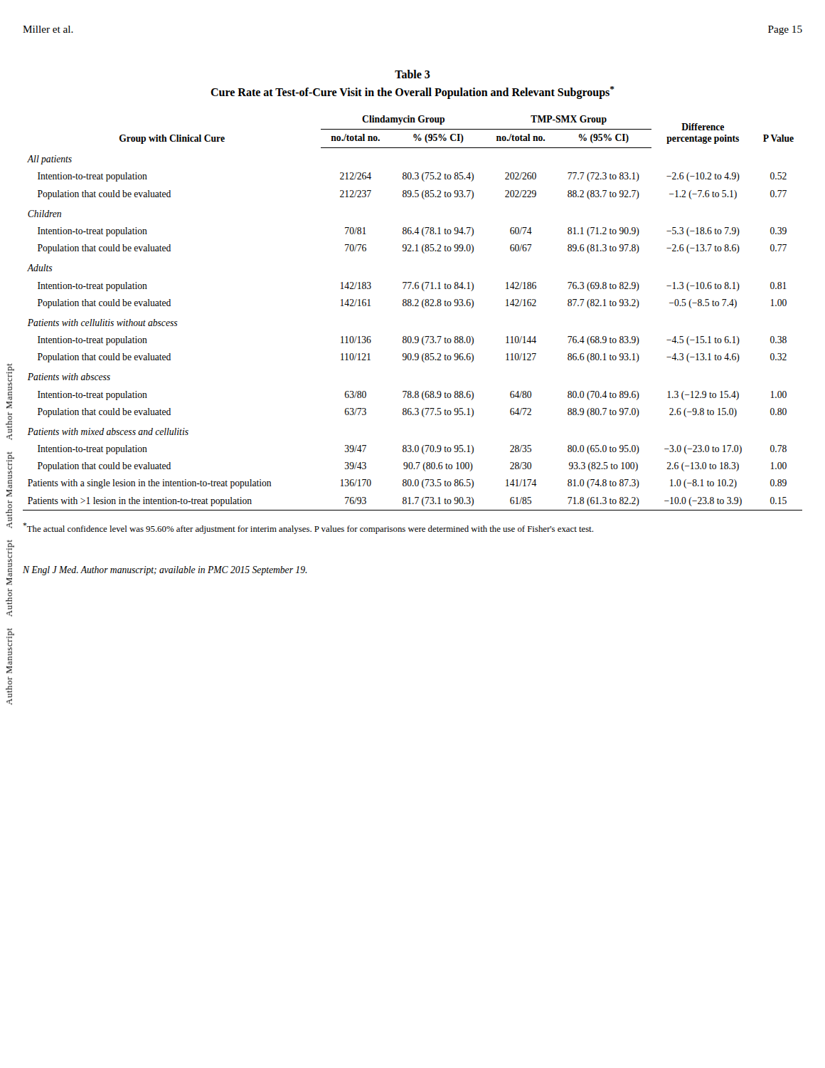Author Manuscript Author Manuscript Author Manuscript Author Manuscript
Miller et al. Page 15
Table 3
Cure Rate at Test-of-Cure Visit in the Overall Population and Relevant Subgroups*
| Group with Clinical Cure | Clindamycin Group | TMP-SMX Group | Difference percentage points | P Value |
| --- | --- | --- | --- | --- |
| no./total no. | % (95% CI) | no./total no. | % (95% CI) |
| All patients |
| Intention-to-treat population | 212/264 | 80.3 (75.2 to 85.4) | 202/260 | 77.7 (72.3 to 83.1) | −2.6 (−10.2 to 4.9) | 0.52 |
| Population that could be evaluated | 212/237 | 89.5 (85.2 to 93.7) | 202/229 | 88.2 (83.7 to 92.7) | −1.2 (−7.6 to 5.1) | 0.77 |
| Children |
| Intention-to-treat population | 70/81 | 86.4 (78.1 to 94.7) | 60/74 | 81.1 (71.2 to 90.9) | −5.3 (−18.6 to 7.9) | 0.39 |
| Population that could be evaluated | 70/76 | 92.1 (85.2 to 99.0) | 60/67 | 89.6 (81.3 to 97.8) | −2.6 (−13.7 to 8.6) | 0.77 |
| Adults |
| Intention-to-treat population | 142/183 | 77.6 (71.1 to 84.1) | 142/186 | 76.3 (69.8 to 82.9) | −1.3 (−10.6 to 8.1) | 0.81 |
| Population that could be evaluated | 142/161 | 88.2 (82.8 to 93.6) | 142/162 | 87.7 (82.1 to 93.2) | −0.5 (−8.5 to 7.4) | 1.00 |
| Patients with cellulitis without abscess |
| Intention-to-treat population | 110/136 | 80.9 (73.7 to 88.0) | 110/144 | 76.4 (68.9 to 83.9) | −4.5 (−15.1 to 6.1) | 0.38 |
| Population that could be evaluated | 110/121 | 90.9 (85.2 to 96.6) | 110/127 | 86.6 (80.1 to 93.1) | −4.3 (−13.1 to 4.6) | 0.32 |
| Patients with abscess |
| Intention-to-treat population | 63/80 | 78.8 (68.9 to 88.6) | 64/80 | 80.0 (70.4 to 89.6) | 1.3 (−12.9 to 15.4) | 1.00 |
| Population that could be evaluated | 63/73 | 86.3 (77.5 to 95.1) | 64/72 | 88.9 (80.7 to 97.0) | 2.6 (−9.8 to 15.0) | 0.80 |
| Patients with mixed abscess and cellulitis |
| Intention-to-treat population | 39/47 | 83.0 (70.9 to 95.1) | 28/35 | 80.0 (65.0 to 95.0) | −3.0 (−23.0 to 17.0) | 0.78 |
| Population that could be evaluated | 39/43 | 90.7 (80.6 to 100) | 28/30 | 93.3 (82.5 to 100) | 2.6 (−13.0 to 18.3) | 1.00 |
| Patients with a single lesion in the intention-to-treat population | 136/170 | 80.0 (73.5 to 86.5) | 141/174 | 81.0 (74.8 to 87.3) | 1.0 (−8.1 to 10.2) | 0.89 |
| Patients with >1 lesion in the intention-to-treat population | 76/93 | 81.7 (73.1 to 90.3) | 61/85 | 71.8 (61.3 to 82.2) | −10.0 (−23.8 to 3.9) | 0.15 |
*The actual confidence level was 95.60% after adjustment for interim analyses. P values for comparisons were determined with the use of Fisher's exact test.
N Engl J Med. Author manuscript; available in PMC 2015 September 19.